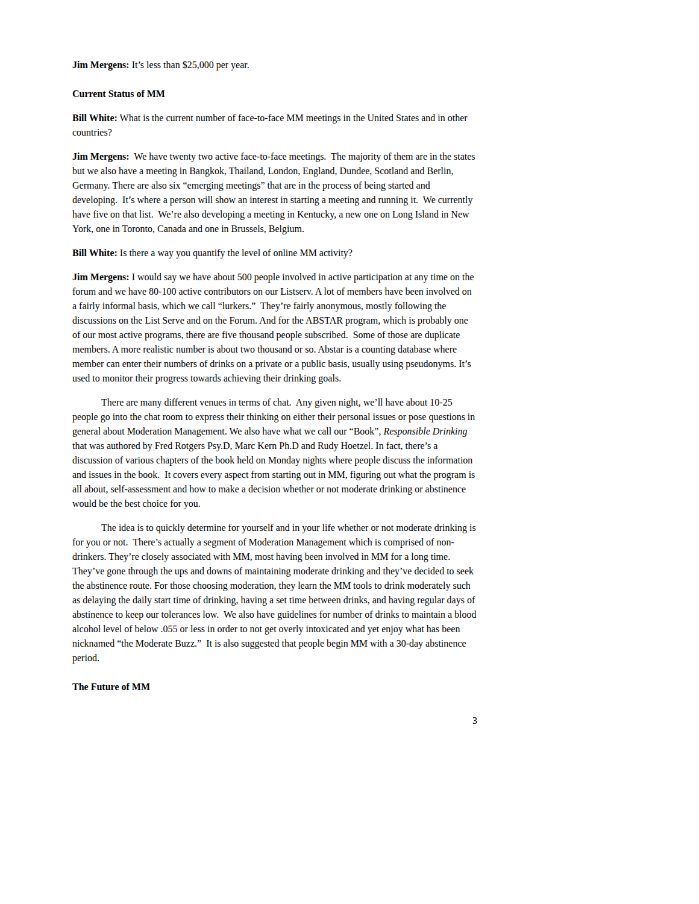Jim Mergens: It’s less than $25,000 per year.
Current Status of MM
Bill White: What is the current number of face-to-face MM meetings in the United States and in other countries?
Jim Mergens: We have twenty two active face-to-face meetings. The majority of them are in the states but we also have a meeting in Bangkok, Thailand, London, England, Dundee, Scotland and Berlin, Germany. There are also six “emerging meetings” that are in the process of being started and developing. It’s where a person will show an interest in starting a meeting and running it. We currently have five on that list. We’re also developing a meeting in Kentucky, a new one on Long Island in New York, one in Toronto, Canada and one in Brussels, Belgium.
Bill White: Is there a way you quantify the level of online MM activity?
Jim Mergens: I would say we have about 500 people involved in active participation at any time on the forum and we have 80-100 active contributors on our Listserv. A lot of members have been involved on a fairly informal basis, which we call “lurkers.” They’re fairly anonymous, mostly following the discussions on the List Serve and on the Forum. And for the ABSTAR program, which is probably one of our most active programs, there are five thousand people subscribed. Some of those are duplicate members. A more realistic number is about two thousand or so. Abstar is a counting database where member can enter their numbers of drinks on a private or a public basis, usually using pseudonyms. It’s used to monitor their progress towards achieving their drinking goals.
There are many different venues in terms of chat. Any given night, we’ll have about 10-25 people go into the chat room to express their thinking on either their personal issues or pose questions in general about Moderation Management. We also have what we call our “Book”, Responsible Drinking that was authored by Fred Rotgers Psy.D, Marc Kern Ph.D and Rudy Hoetzel. In fact, there’s a discussion of various chapters of the book held on Monday nights where people discuss the information and issues in the book. It covers every aspect from starting out in MM, figuring out what the program is all about, self-assessment and how to make a decision whether or not moderate drinking or abstinence would be the best choice for you.
The idea is to quickly determine for yourself and in your life whether or not moderate drinking is for you or not. There’s actually a segment of Moderation Management which is comprised of non-drinkers. They’re closely associated with MM, most having been involved in MM for a long time. They’ve gone through the ups and downs of maintaining moderate drinking and they’ve decided to seek the abstinence route. For those choosing moderation, they learn the MM tools to drink moderately such as delaying the daily start time of drinking, having a set time between drinks, and having regular days of abstinence to keep our tolerances low. We also have guidelines for number of drinks to maintain a blood alcohol level of below .055 or less in order to not get overly intoxicated and yet enjoy what has been nicknamed “the Moderate Buzz.” It is also suggested that people begin MM with a 30-day abstinence period.
The Future of MM
3